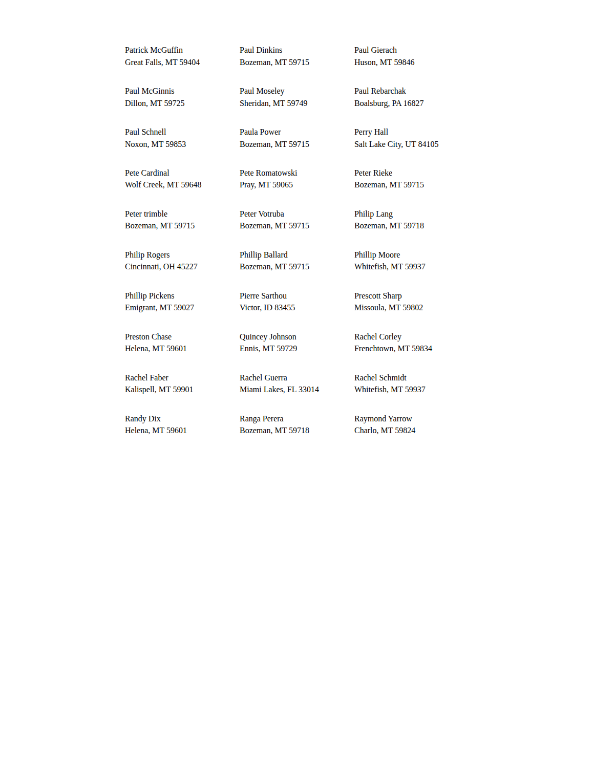| Patrick McGuffin Great Falls, MT 59404 | Paul Dinkins Bozeman, MT 59715 | Paul Gierach Huson, MT 59846 |
| Paul McGinnis Dillon, MT 59725 | Paul Moseley Sheridan, MT 59749 | Paul Rebarchak Boalsburg, PA 16827 |
| Paul Schnell Noxon, MT 59853 | Paula Power Bozeman, MT 59715 | Perry Hall Salt Lake City, UT 84105 |
| Pete Cardinal Wolf Creek, MT 59648 | Pete Romatowski Pray, MT 59065 | Peter Rieke Bozeman, MT 59715 |
| Peter trimble Bozeman, MT 59715 | Peter Votruba Bozeman, MT 59715 | Philip Lang Bozeman, MT 59718 |
| Philip Rogers Cincinnati, OH 45227 | Phillip Ballard Bozeman, MT 59715 | Phillip Moore Whitefish, MT 59937 |
| Phillip Pickens Emigrant, MT 59027 | Pierre Sarthou Victor, ID 83455 | Prescott Sharp Missoula, MT 59802 |
| Preston Chase Helena, MT 59601 | Quincey Johnson Ennis, MT 59729 | Rachel Corley Frenchtown, MT 59834 |
| Rachel Faber Kalispell, MT 59901 | Rachel Guerra Miami Lakes, FL 33014 | Rachel Schmidt Whitefish, MT 59937 |
| Randy Dix Helena, MT 59601 | Ranga Perera Bozeman, MT 59718 | Raymond Yarrow Charlo, MT 59824 |